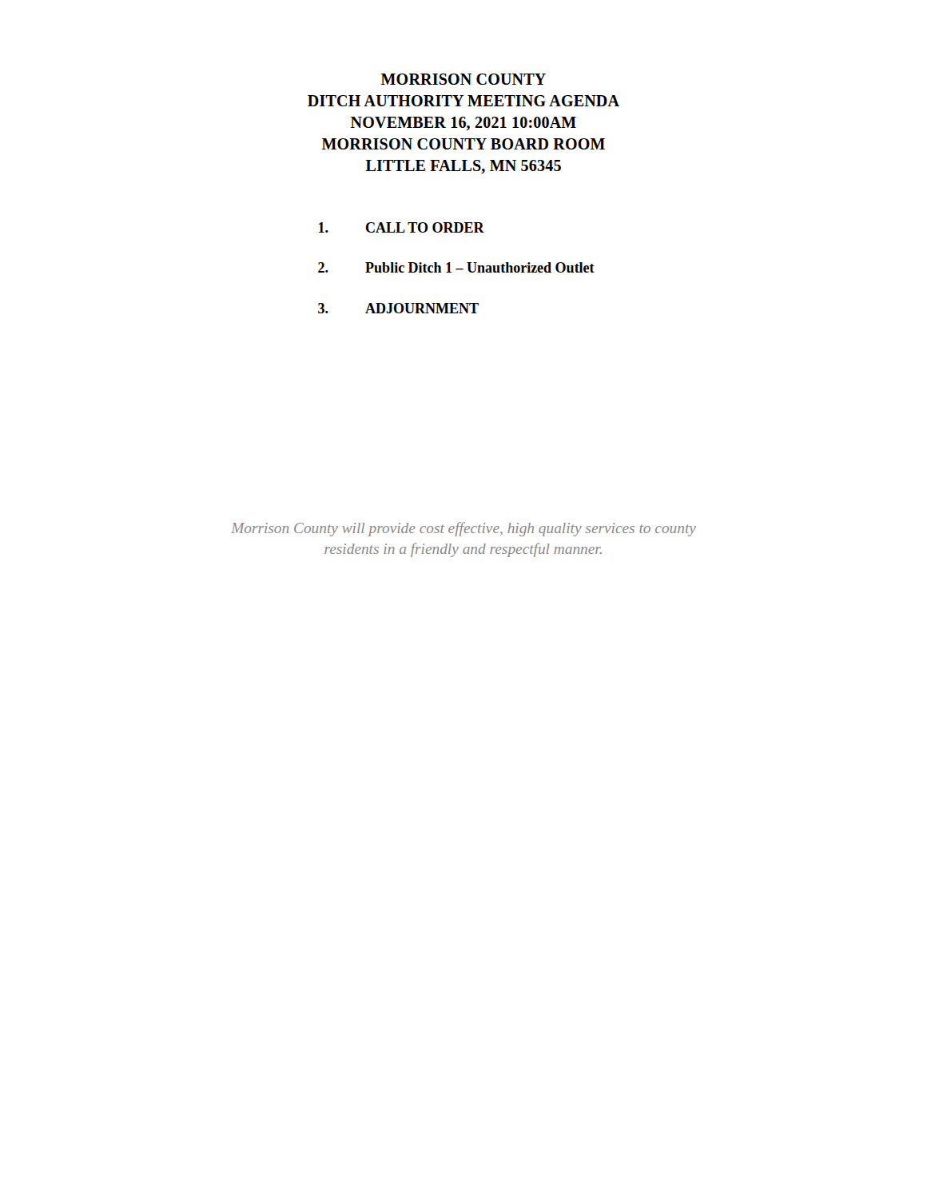MORRISON COUNTY
DITCH AUTHORITY MEETING AGENDA
NOVEMBER 16, 2021 10:00AM
MORRISON COUNTY BOARD ROOM
LITTLE FALLS, MN 56345
1. CALL TO ORDER
2. Public Ditch 1 – Unauthorized Outlet
3. ADJOURNMENT
Morrison County will provide cost effective, high quality services to county residents in a friendly and respectful manner.